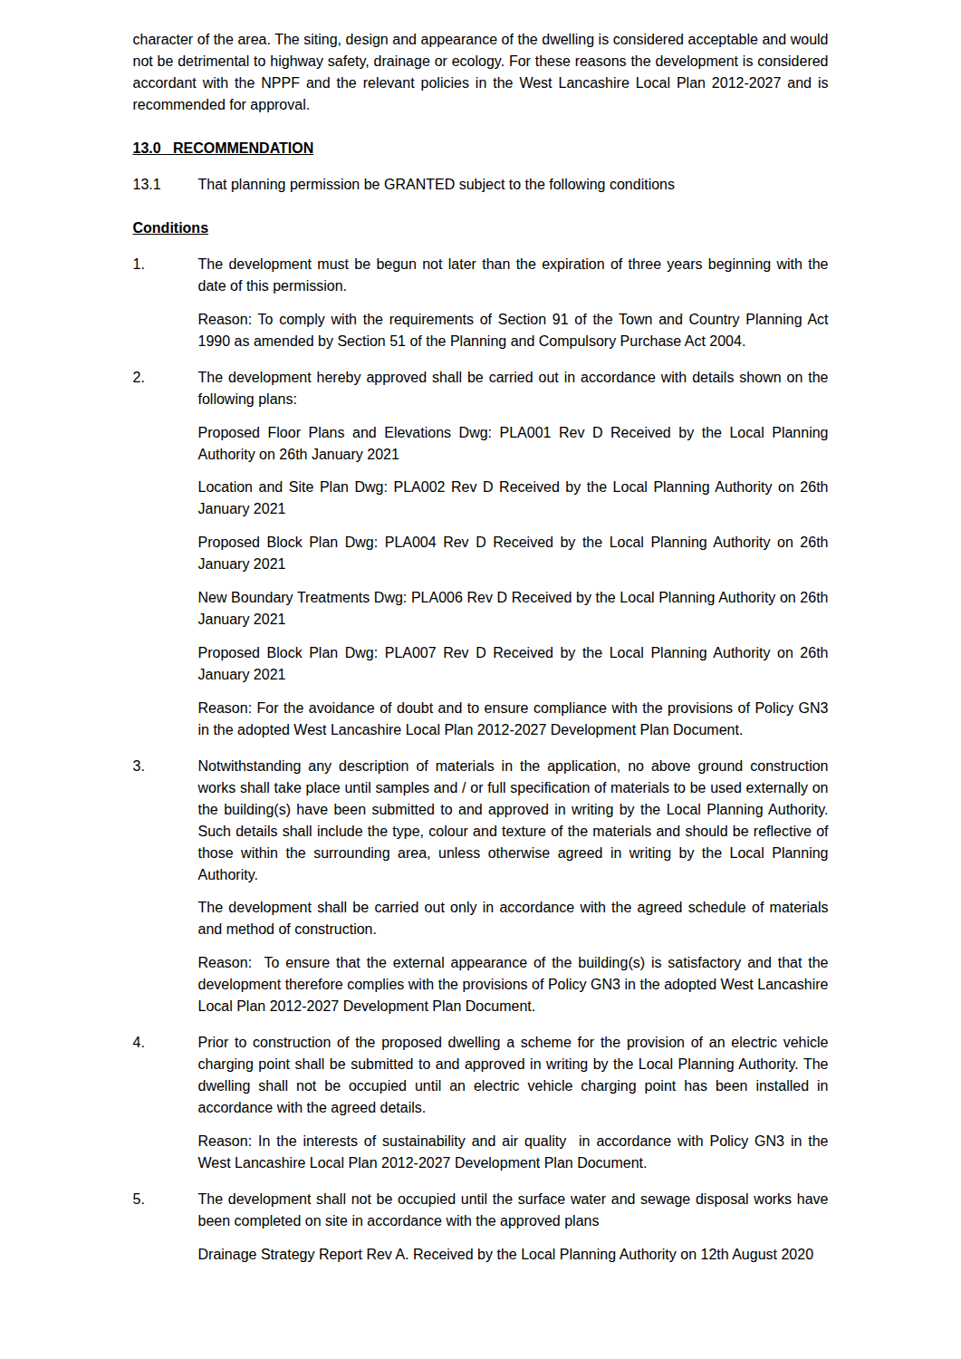character of the area. The siting, design and appearance of the dwelling is considered acceptable and would not be detrimental to highway safety, drainage or ecology. For these reasons the development is considered accordant with the NPPF and the relevant policies in the West Lancashire Local Plan 2012-2027 and is recommended for approval.
13.0 RECOMMENDATION
13.1
That planning permission be GRANTED subject to the following conditions
Conditions
1.
The development must be begun not later than the expiration of three years beginning with the date of this permission.
Reason: To comply with the requirements of Section 91 of the Town and Country Planning Act 1990 as amended by Section 51 of the Planning and Compulsory Purchase Act 2004.
2.
The development hereby approved shall be carried out in accordance with details shown on the following plans:
Proposed Floor Plans and Elevations Dwg: PLA001 Rev D Received by the Local Planning Authority on 26th January 2021
Location and Site Plan Dwg: PLA002 Rev D Received by the Local Planning Authority on 26th January 2021
Proposed Block Plan Dwg: PLA004 Rev D Received by the Local Planning Authority on 26th January 2021
New Boundary Treatments Dwg: PLA006 Rev D Received by the Local Planning Authority on 26th January 2021
Proposed Block Plan Dwg: PLA007 Rev D Received by the Local Planning Authority on 26th January 2021
Reason: For the avoidance of doubt and to ensure compliance with the provisions of Policy GN3 in the adopted West Lancashire Local Plan 2012-2027 Development Plan Document.
3.
Notwithstanding any description of materials in the application, no above ground construction works shall take place until samples and / or full specification of materials to be used externally on the building(s) have been submitted to and approved in writing by the Local Planning Authority. Such details shall include the type, colour and texture of the materials and should be reflective of those within the surrounding area, unless otherwise agreed in writing by the Local Planning Authority.
The development shall be carried out only in accordance with the agreed schedule of materials and method of construction.
Reason: To ensure that the external appearance of the building(s) is satisfactory and that the development therefore complies with the provisions of Policy GN3 in the adopted West Lancashire Local Plan 2012-2027 Development Plan Document.
4.
Prior to construction of the proposed dwelling a scheme for the provision of an electric vehicle charging point shall be submitted to and approved in writing by the Local Planning Authority. The dwelling shall not be occupied until an electric vehicle charging point has been installed in accordance with the agreed details.
Reason: In the interests of sustainability and air quality in accordance with Policy GN3 in the West Lancashire Local Plan 2012-2027 Development Plan Document.
5.
The development shall not be occupied until the surface water and sewage disposal works have been completed on site in accordance with the approved plans
Drainage Strategy Report Rev A. Received by the Local Planning Authority on 12th August 2020